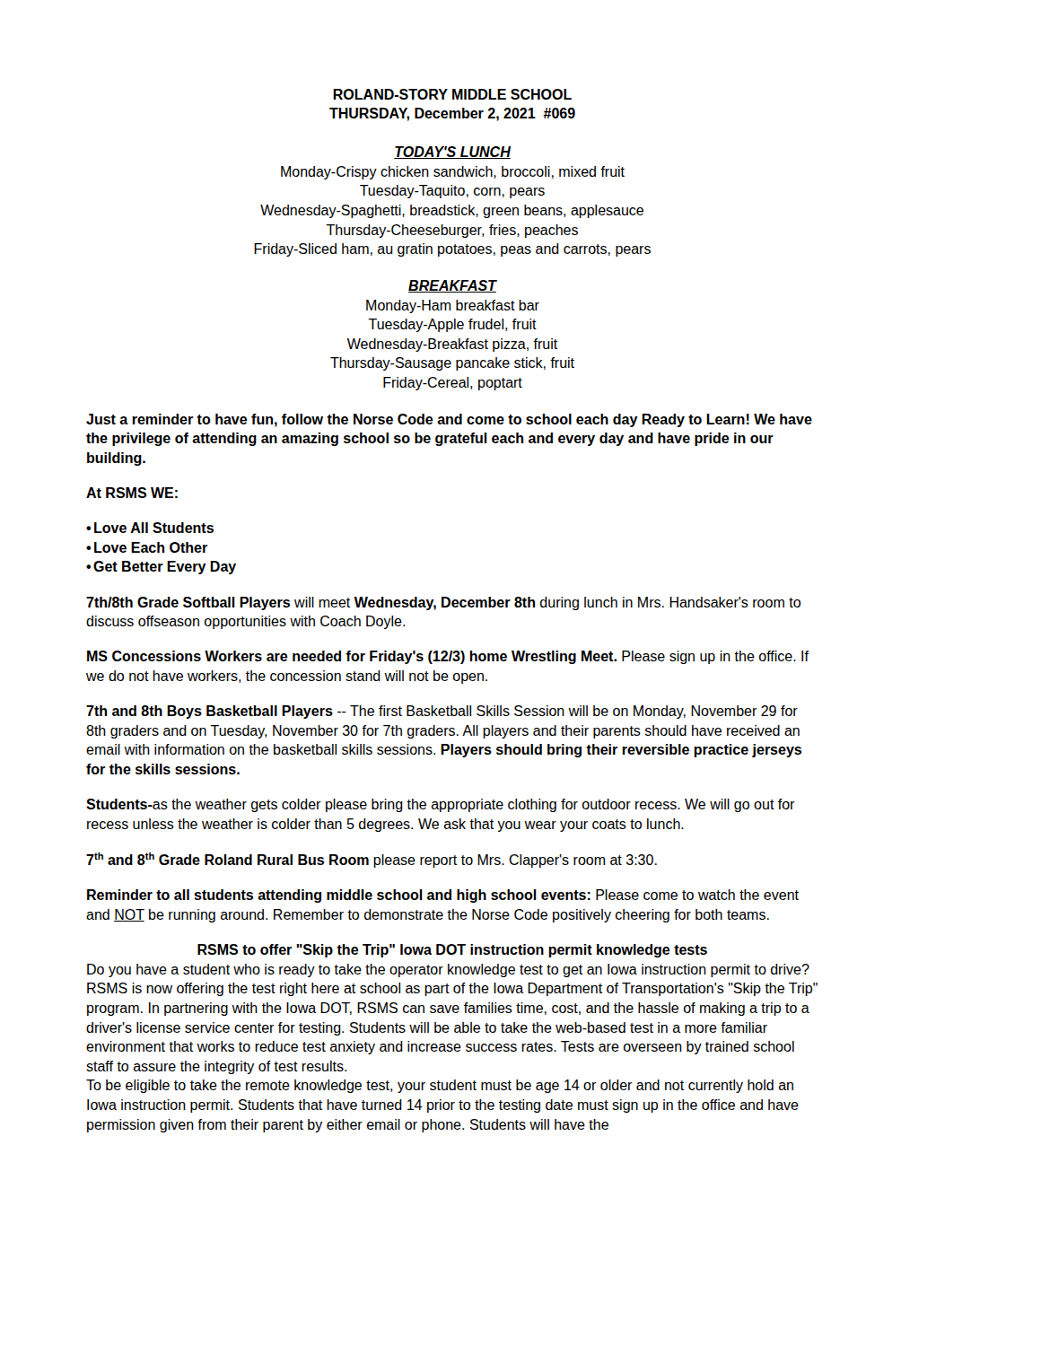ROLAND-STORY MIDDLE SCHOOL
THURSDAY, December 2, 2021 #069
TODAY'S LUNCH
Monday-Crispy chicken sandwich, broccoli, mixed fruit
Tuesday-Taquito, corn, pears
Wednesday-Spaghetti, breadstick, green beans, applesauce
Thursday-Cheeseburger, fries, peaches
Friday-Sliced ham, au gratin potatoes, peas and carrots, pears
BREAKFAST
Monday-Ham breakfast bar
Tuesday-Apple frudel, fruit
Wednesday-Breakfast pizza, fruit
Thursday-Sausage pancake stick, fruit
Friday-Cereal, poptart
Just a reminder to have fun, follow the Norse Code and come to school each day Ready to Learn! We have the privilege of attending an amazing school so be grateful each and every day and have pride in our building.
At RSMS WE:
Love All Students
Love Each Other
Get Better Every Day
7th/8th Grade Softball Players will meet Wednesday, December 8th during lunch in Mrs. Handsaker's room to discuss offseason opportunities with Coach Doyle.
MS Concessions Workers are needed for Friday's (12/3) home Wrestling Meet. Please sign up in the office. If we do not have workers, the concession stand will not be open.
7th and 8th Boys Basketball Players -- The first Basketball Skills Session will be on Monday, November 29 for 8th graders and on Tuesday, November 30 for 7th graders. All players and their parents should have received an email with information on the basketball skills sessions. Players should bring their reversible practice jerseys for the skills sessions.
Students-as the weather gets colder please bring the appropriate clothing for outdoor recess. We will go out for recess unless the weather is colder than 5 degrees. We ask that you wear your coats to lunch.
7th and 8th Grade Roland Rural Bus Room please report to Mrs. Clapper's room at 3:30.
Reminder to all students attending middle school and high school events: Please come to watch the event and NOT be running around. Remember to demonstrate the Norse Code positively cheering for both teams.
RSMS to offer "Skip the Trip" Iowa DOT instruction permit knowledge tests
Do you have a student who is ready to take the operator knowledge test to get an Iowa instruction permit to drive? RSMS is now offering the test right here at school as part of the Iowa Department of Transportation's "Skip the Trip" program. In partnering with the Iowa DOT, RSMS can save families time, cost, and the hassle of making a trip to a driver's license service center for testing. Students will be able to take the web-based test in a more familiar environment that works to reduce test anxiety and increase success rates. Tests are overseen by trained school staff to assure the integrity of test results.
To be eligible to take the remote knowledge test, your student must be age 14 or older and not currently hold an Iowa instruction permit. Students that have turned 14 prior to the testing date must sign up in the office and have permission given from their parent by either email or phone. Students will have the